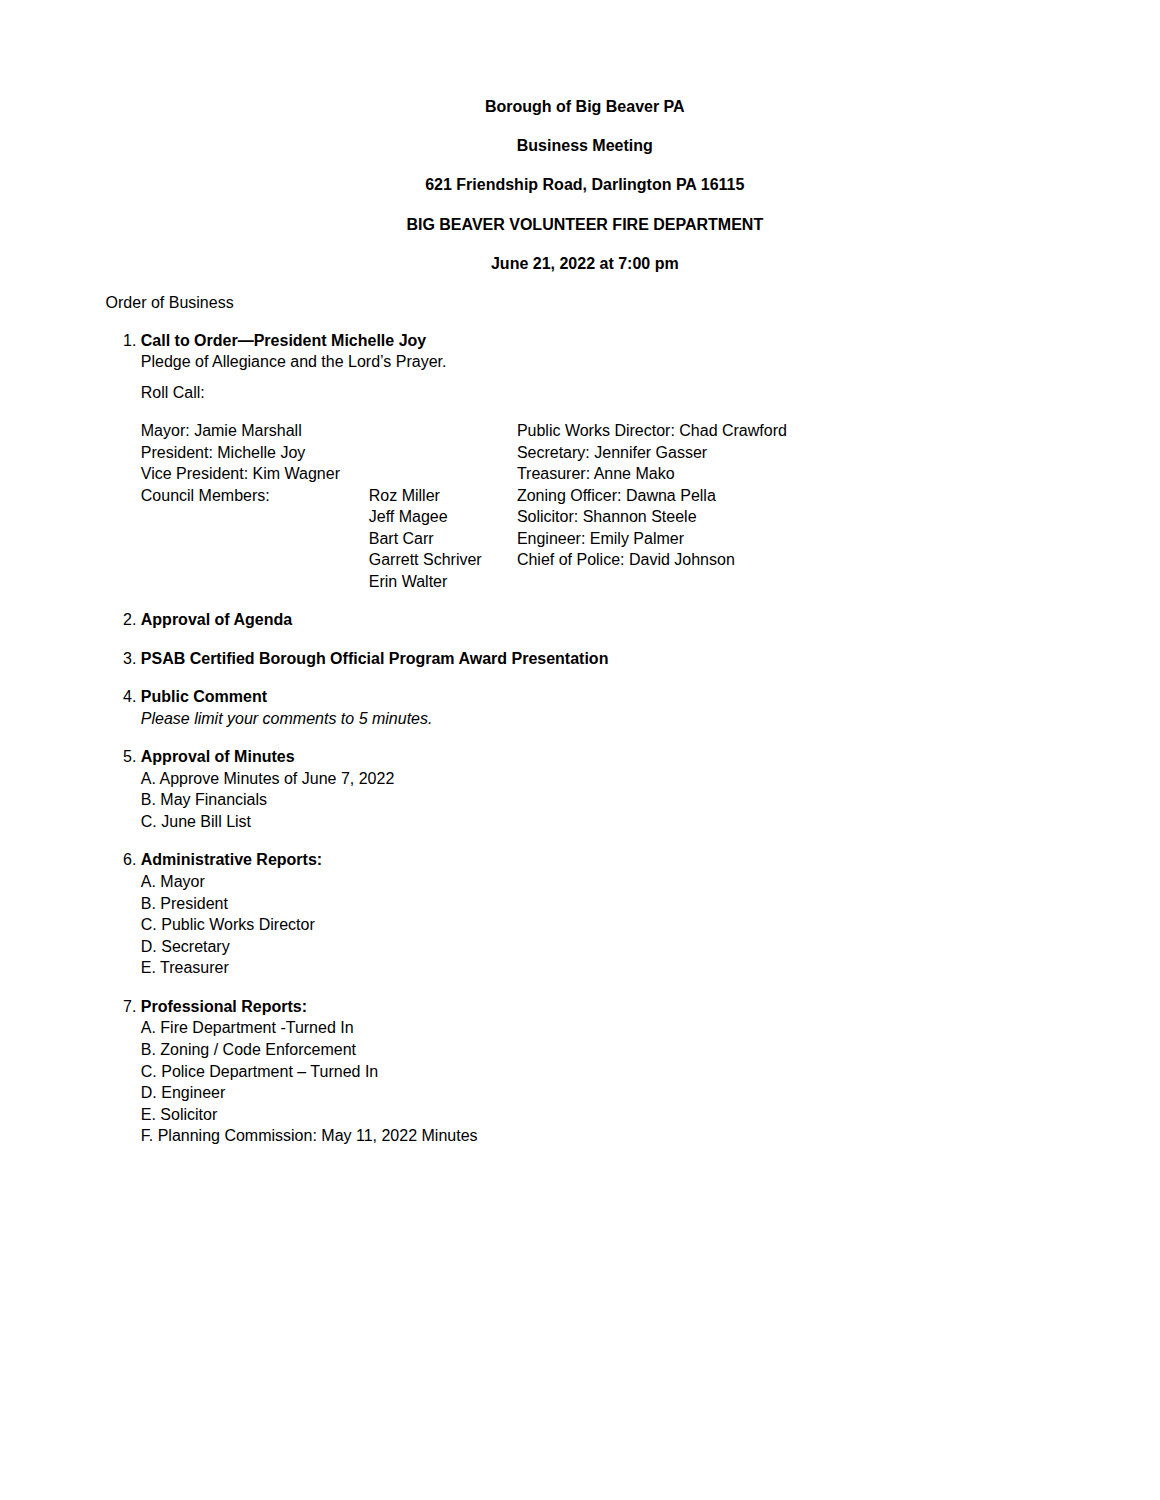Borough of Big Beaver PA
Business Meeting
621 Friendship Road, Darlington PA 16115
BIG BEAVER VOLUNTEER FIRE DEPARTMENT
June 21, 2022 at 7:00 pm
Order of Business
Call to Order—President Michelle Joy
Pledge of Allegiance and the Lord’s Prayer.
Roll Call:
| Mayor: Jamie Marshall | | Public Works Director: Chad Crawford |
| President: Michelle Joy | | Secretary: Jennifer Gasser |
| Vice President: Kim Wagner | | Treasurer: Anne Mako |
| Council Members: | Roz Miller | Zoning Officer: Dawna Pella |
| | Jeff Magee | Solicitor: Shannon Steele |
| | Bart Carr | Engineer: Emily Palmer |
| | Garrett Schriver | Chief of Police: David Johnson |
| | Erin Walter | |
Approval of Agenda
PSAB Certified Borough Official Program Award Presentation
Public Comment
Please limit your comments to 5 minutes.
Approval of Minutes
A. Approve Minutes of June 7, 2022
B. May Financials
C. June Bill List
Administrative Reports:
A. Mayor
B. President
C. Public Works Director
D. Secretary
E. Treasurer
Professional Reports:
A. Fire Department -Turned In
B. Zoning / Code Enforcement
C. Police Department – Turned In
D. Engineer
E. Solicitor
F. Planning Commission: May 11, 2022 Minutes